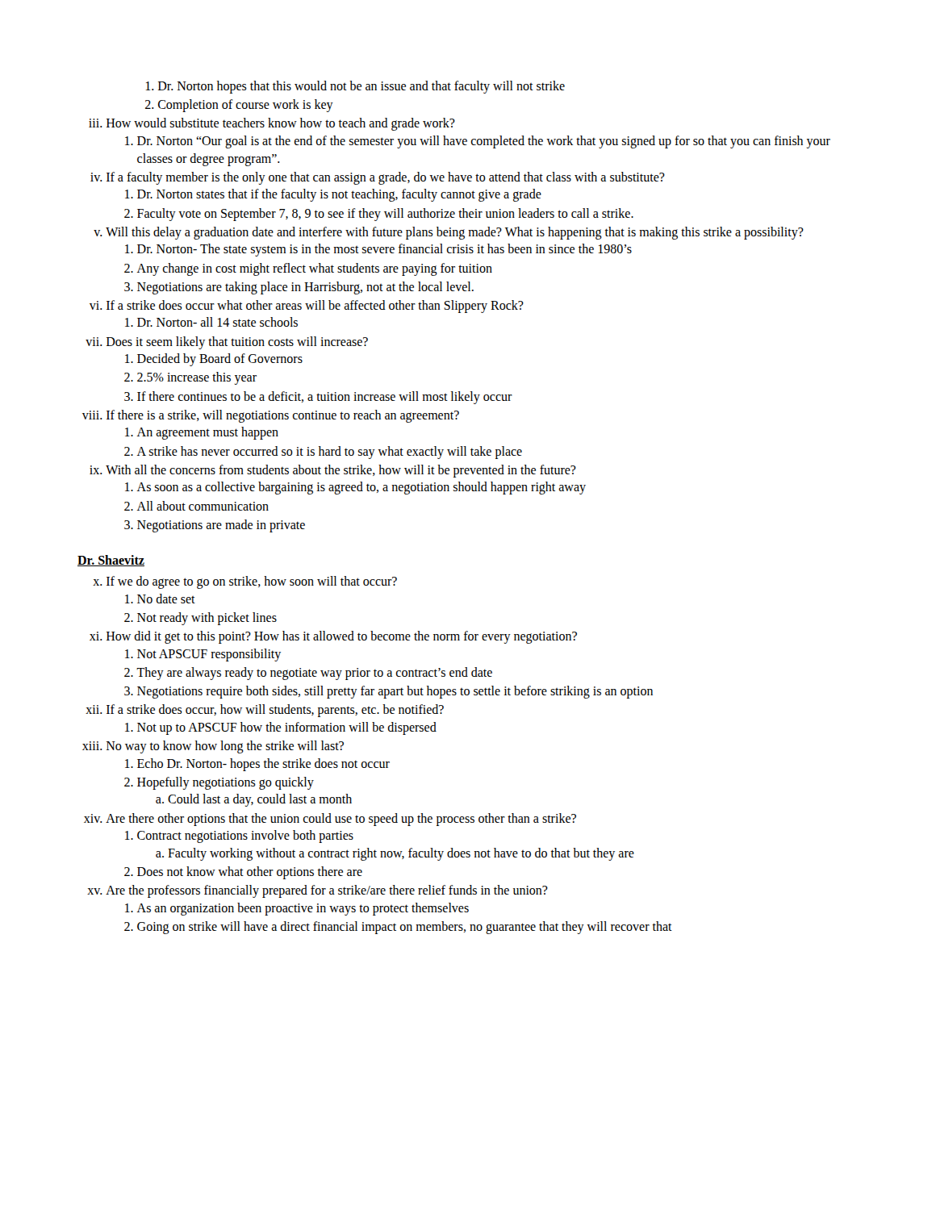Dr. Norton hopes that this would not be an issue and that faculty will not strike
Completion of course work is key
How would substitute teachers know how to teach and grade work?
Dr. Norton “Our goal is at the end of the semester you will have completed the work that you signed up for so that you can finish your classes or degree program”.
If a faculty member is the only one that can assign a grade, do we have to attend that class with a substitute?
Dr. Norton states that if the faculty is not teaching, faculty cannot give a grade
Faculty vote on September 7, 8, 9 to see if they will authorize their union leaders to call a strike.
Will this delay a graduation date and interfere with future plans being made? What is happening that is making this strike a possibility?
Dr. Norton- The state system is in the most severe financial crisis it has been in since the 1980’s
Any change in cost might reflect what students are paying for tuition
Negotiations are taking place in Harrisburg, not at the local level.
If a strike does occur what other areas will be affected other than Slippery Rock?
Dr. Norton- all 14 state schools
Does it seem likely that tuition costs will increase?
Decided by Board of Governors
2.5% increase this year
If there continues to be a deficit, a tuition increase will most likely occur
If there is a strike, will negotiations continue to reach an agreement?
An agreement must happen
A strike has never occurred so it is hard to say what exactly will take place
With all the concerns from students about the strike, how will it be prevented in the future?
As soon as a collective bargaining is agreed to, a negotiation should happen right away
All about communication
Negotiations are made in private
Dr. Shaevitz
If we do agree to go on strike, how soon will that occur?
No date set
Not ready with picket lines
How did it get to this point? How has it allowed to become the norm for every negotiation?
Not APSCUF responsibility
They are always ready to negotiate way prior to a contract’s end date
Negotiations require both sides, still pretty far apart but hopes to settle it before striking is an option
If a strike does occur, how will students, parents, etc. be notified?
Not up to APSCUF how the information will be dispersed
No way to know how long the strike will last?
Echo Dr. Norton- hopes the strike does not occur
Hopefully negotiations go quickly
Could last a day, could last a month
Are there other options that the union could use to speed up the process other than a strike?
Contract negotiations involve both parties
Faculty working without a contract right now, faculty does not have to do that but they are
Does not know what other options there are
Are the professors financially prepared for a strike/are there relief funds in the union?
As an organization been proactive in ways to protect themselves
Going on strike will have a direct financial impact on members, no guarantee that they will recover that